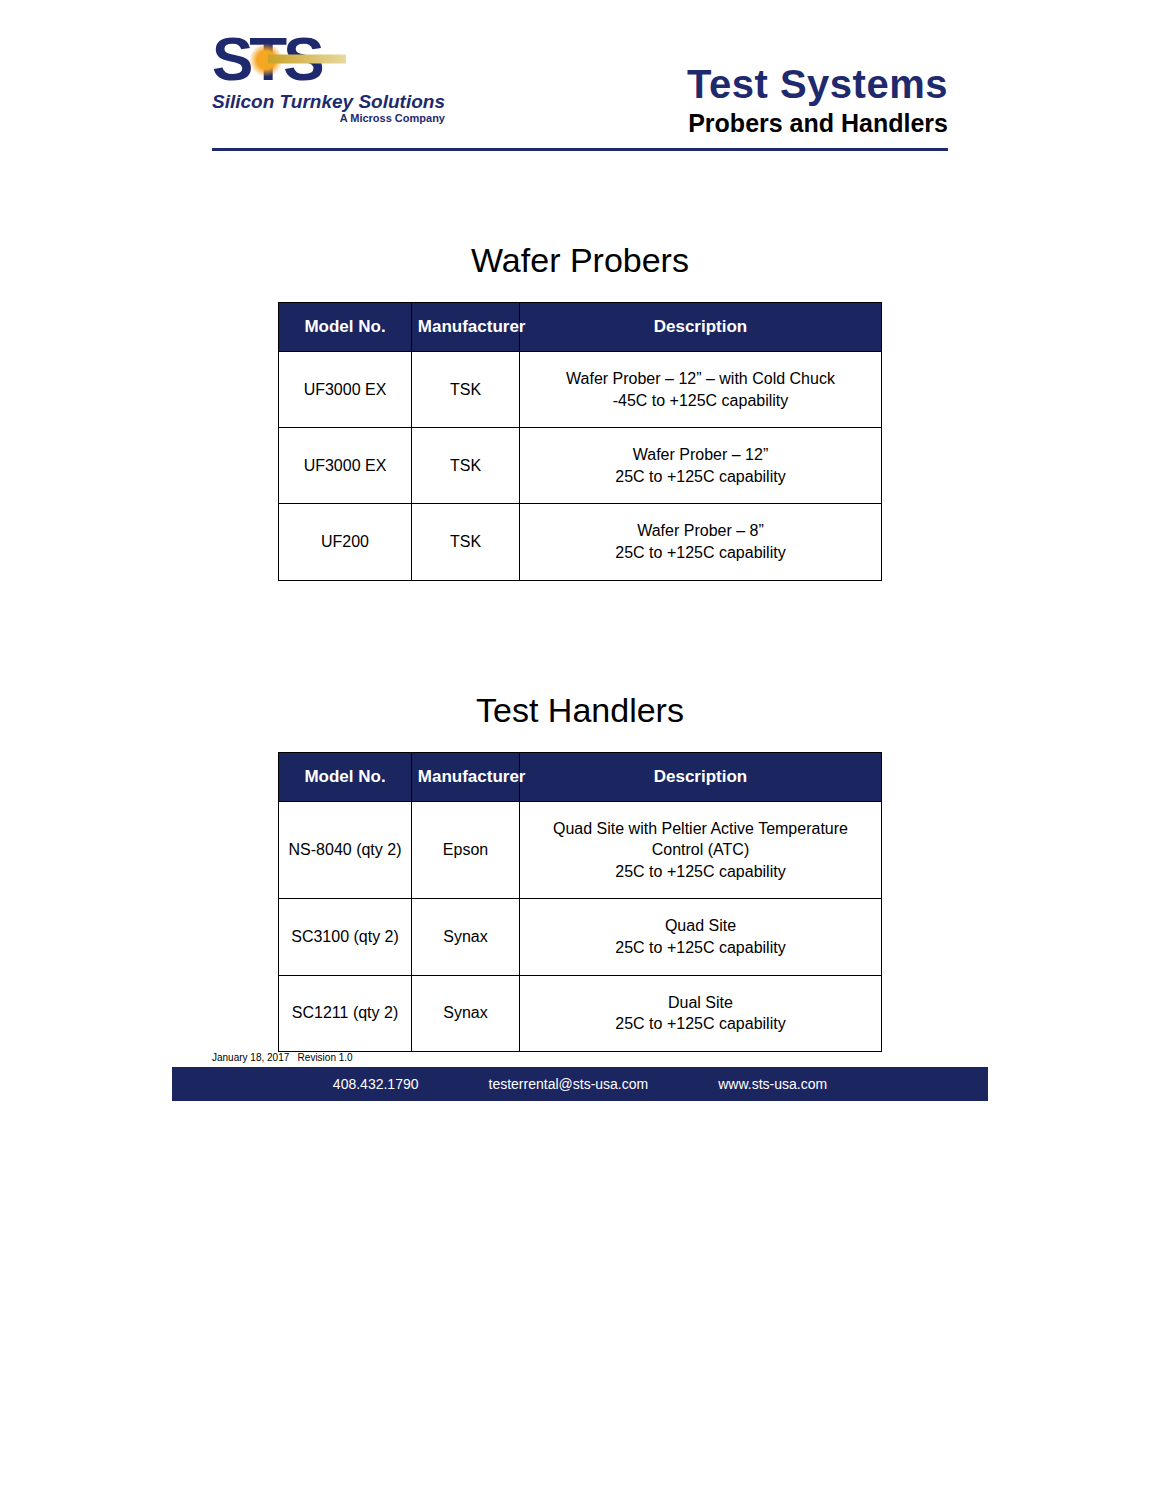STS
Silicon Turnkey Solutions
A Micross Company
Test Systems
Probers and Handlers
Wafer Probers
| Model No. | Manufacturer | Description |
| --- | --- | --- |
| UF3000 EX | TSK | Wafer Prober – 12” – with Cold Chuck -45C to +125C capability |
| UF3000 EX | TSK | Wafer Prober – 12” 25C to +125C capability |
| UF200 | TSK | Wafer Prober – 8” 25C to +125C capability |
Test Handlers
| Model No. | Manufacturer | Description |
| --- | --- | --- |
| NS-8040 (qty 2) | Epson | Quad Site with Peltier Active Temperature Control (ATC) 25C to +125C capability |
| SC3100 (qty 2) | Synax | Quad Site 25C to +125C capability |
| SC1211 (qty 2) | Synax | Dual Site 25C to +125C capability |
January 18, 2017 Revision 1.0
408.432.1790 testerrental@sts-usa.com www.sts-usa.com